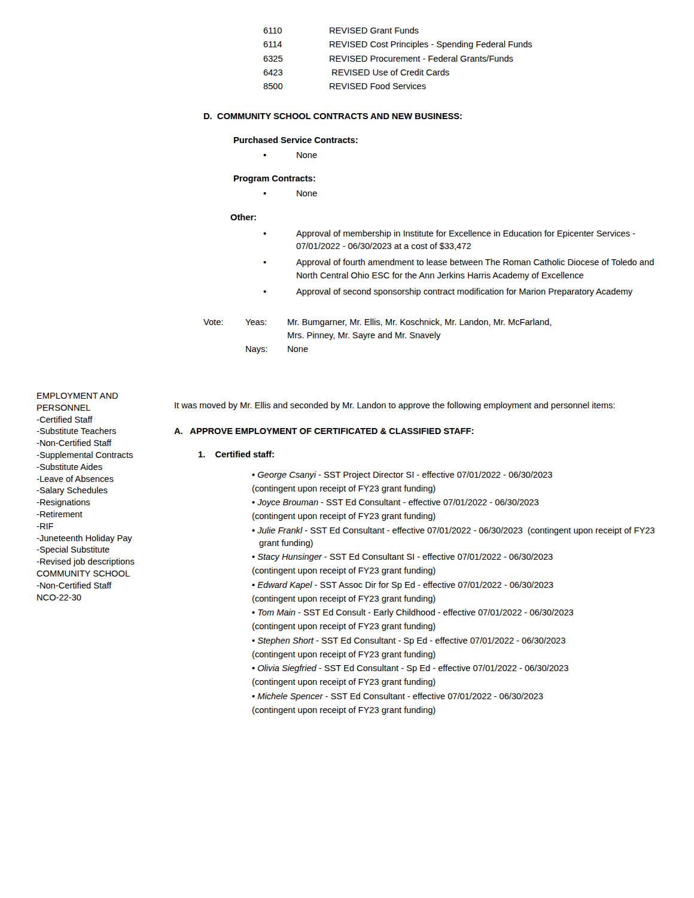| 6110 | REVISED Grant Funds |
| 6114 | REVISED Cost Principles - Spending Federal Funds |
| 6325 | REVISED Procurement - Federal Grants/Funds |
| 6423 | REVISED Use of Credit Cards |
| 8500 | REVISED Food Services |
D. COMMUNITY SCHOOL CONTRACTS AND NEW BUSINESS:
Purchased Service Contracts:
None
Program Contracts:
None
Other:
Approval of membership in Institute for Excellence in Education for Epicenter Services - 07/01/2022 - 06/30/2023 at a cost of $33,472
Approval of fourth amendment to lease between The Roman Catholic Diocese of Toledo and North Central Ohio ESC for the Ann Jerkins Harris Academy of Excellence
Approval of second sponsorship contract modification for Marion Preparatory Academy
| Vote: | Yeas: | Mr. Bumgarner, Mr. Ellis, Mr. Koschnick, Mr. Landon, Mr. McFarland, Mrs. Pinney, Mr. Sayre and Mr. Snavely |
| | Nays: | None |
| EMPLOYMENT AND PERSONNEL -Certified Staff -Substitute Teachers -Non-Certified Staff -Supplemental Contracts -Substitute Aides -Leave of Absences -Salary Schedules -Resignations -Retirement -RIF -Juneteenth Holiday Pay -Special Substitute -Revised job descriptions COMMUNITY SCHOOL -Non-Certified Staff NCO-22-30 | It was moved by Mr. Ellis and seconded by Mr. Landon to approve the following employment and personnel items: A. APPROVE EMPLOYMENT OF CERTIFICATED & CLASSIFIED STAFF: 1. Certified staff: • George Csanyi - SST Project Director SI - effective 07/01/2022 - 06/30/2023 (contingent upon receipt of FY23 grant funding) • Joyce Brouman - SST Ed Consultant - effective 07/01/2022 - 06/30/2023 (contingent upon receipt of FY23 grant funding) • Julie Frankl - SST Ed Consultant - effective 07/01/2022 - 06/30/2023 (contingent upon receipt of FY23 grant funding) • Stacy Hunsinger - SST Ed Consultant SI - effective 07/01/2022 - 06/30/2023 (contingent upon receipt of FY23 grant funding) • Edward Kapel - SST Assoc Dir for Sp Ed - effective 07/01/2022 - 06/30/2023 (contingent upon receipt of FY23 grant funding) • Tom Main - SST Ed Consult - Early Childhood - effective 07/01/2022 - 06/30/2023 (contingent upon receipt of FY23 grant funding) • Stephen Short - SST Ed Consultant - Sp Ed - effective 07/01/2022 - 06/30/2023 (contingent upon receipt of FY23 grant funding) • Olivia Siegfried - SST Ed Consultant - Sp Ed - effective 07/01/2022 - 06/30/2023 (contingent upon receipt of FY23 grant funding) • Michele Spencer - SST Ed Consultant - effective 07/01/2022 - 06/30/2023 (contingent upon receipt of FY23 grant funding) |